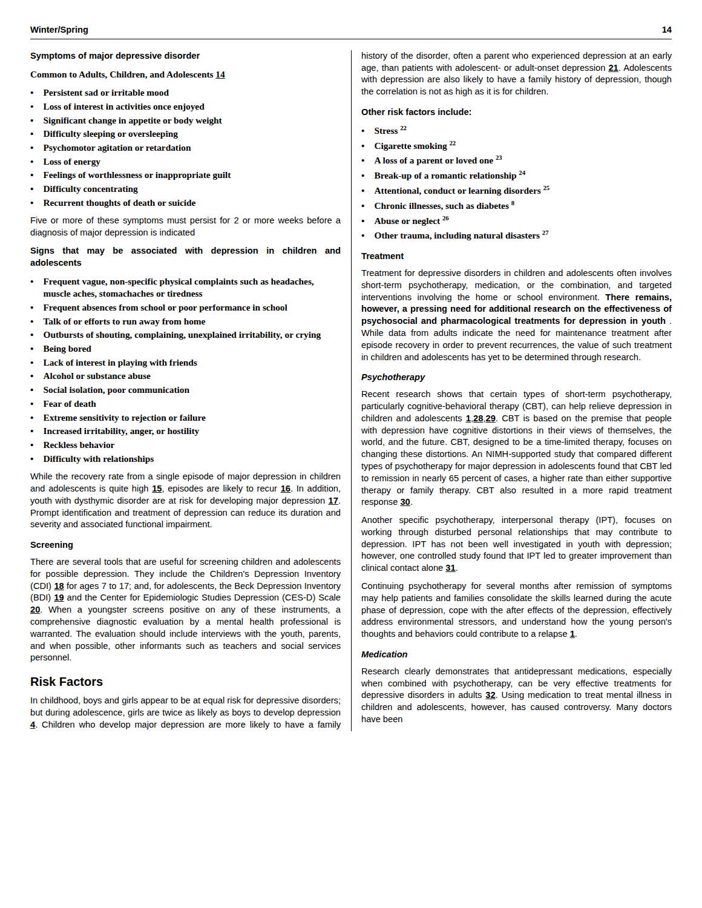Winter/Spring 14
Symptoms of major depressive disorder
Common to Adults, Children, and Adolescents 14
Persistent sad or irritable mood
Loss of interest in activities once enjoyed
Significant change in appetite or body weight
Difficulty sleeping or oversleeping
Psychomotor agitation or retardation
Loss of energy
Feelings of worthlessness or inappropriate guilt
Difficulty concentrating
Recurrent thoughts of death or suicide
Five or more of these symptoms must persist for 2 or more weeks before a diagnosis of major depression is indicated
Signs that may be associated with depression in children and adolescents
Frequent vague, non-specific physical complaints such as headaches, muscle aches, stomachaches or tiredness
Frequent absences from school or poor performance in school
Talk of or efforts to run away from home
Outbursts of shouting, complaining, unexplained irritability, or crying
Being bored
Lack of interest in playing with friends
Alcohol or substance abuse
Social isolation, poor communication
Fear of death
Extreme sensitivity to rejection or failure
Increased irritability, anger, or hostility
Reckless behavior
Difficulty with relationships
While the recovery rate from a single episode of major depression in children and adolescents is quite high 15, episodes are likely to recur 16. In addition, youth with dysthymic disorder are at risk for developing major depression 17. Prompt identification and treatment of depression can reduce its duration and severity and associated functional impairment.
Screening
There are several tools that are useful for screening children and adolescents for possible depression. They include the Children's Depression Inventory (CDI) 18 for ages 7 to 17; and, for adolescents, the Beck Depression Inventory (BDI) 19 and the Center for Epidemiologic Studies Depression (CES-D) Scale 20. When a youngster screens positive on any of these instruments, a comprehensive diagnostic evaluation by a mental health professional is warranted. The evaluation should include interviews with the youth, parents, and when possible, other informants such as teachers and social services personnel.
Risk Factors
In childhood, boys and girls appear to be at equal risk for depressive disorders; but during adolescence, girls are twice as likely as boys to develop depression 4. Children who develop major depression are more likely to have a family history of the disorder, often a parent who experienced depression at an early age, than patients with adolescent- or adult-onset depression 21. Adolescents with depression are also likely to have a family history of depression, though the correlation is not as high as it is for children.
Other risk factors include:
Stress 22
Cigarette smoking 22
A loss of a parent or loved one 23
Break-up of a romantic relationship 24
Attentional, conduct or learning disorders 25
Chronic illnesses, such as diabetes 8
Abuse or neglect 26
Other trauma, including natural disasters 27
Treatment
Treatment for depressive disorders in children and adolescents often involves short-term psychotherapy, medication, or the combination, and targeted interventions involving the home or school environment. There remains, however, a pressing need for additional research on the effectiveness of psychosocial and pharmacological treatments for depression in youth . While data from adults indicate the need for maintenance treatment after episode recovery in order to prevent recurrences, the value of such treatment in children and adolescents has yet to be determined through research.
Psychotherapy
Recent research shows that certain types of short-term psychotherapy, particularly cognitive-behavioral therapy (CBT), can help relieve depression in children and adolescents 1,28,29. CBT is based on the premise that people with depression have cognitive distortions in their views of themselves, the world, and the future. CBT, designed to be a time-limited therapy, focuses on changing these distortions. An NIMH-supported study that compared different types of psychotherapy for major depression in adolescents found that CBT led to remission in nearly 65 percent of cases, a higher rate than either supportive therapy or family therapy. CBT also resulted in a more rapid treatment response 30.
Another specific psychotherapy, interpersonal therapy (IPT), focuses on working through disturbed personal relationships that may contribute to depression. IPT has not been well investigated in youth with depression; however, one controlled study found that IPT led to greater improvement than clinical contact alone 31.
Continuing psychotherapy for several months after remission of symptoms may help patients and families consolidate the skills learned during the acute phase of depression, cope with the after effects of the depression, effectively address environmental stressors, and understand how the young person's thoughts and behaviors could contribute to a relapse 1.
Medication
Research clearly demonstrates that antidepressant medications, especially when combined with psychotherapy, can be very effective treatments for depressive disorders in adults 32. Using medication to treat mental illness in children and adolescents, however, has caused controversy. Many doctors have been